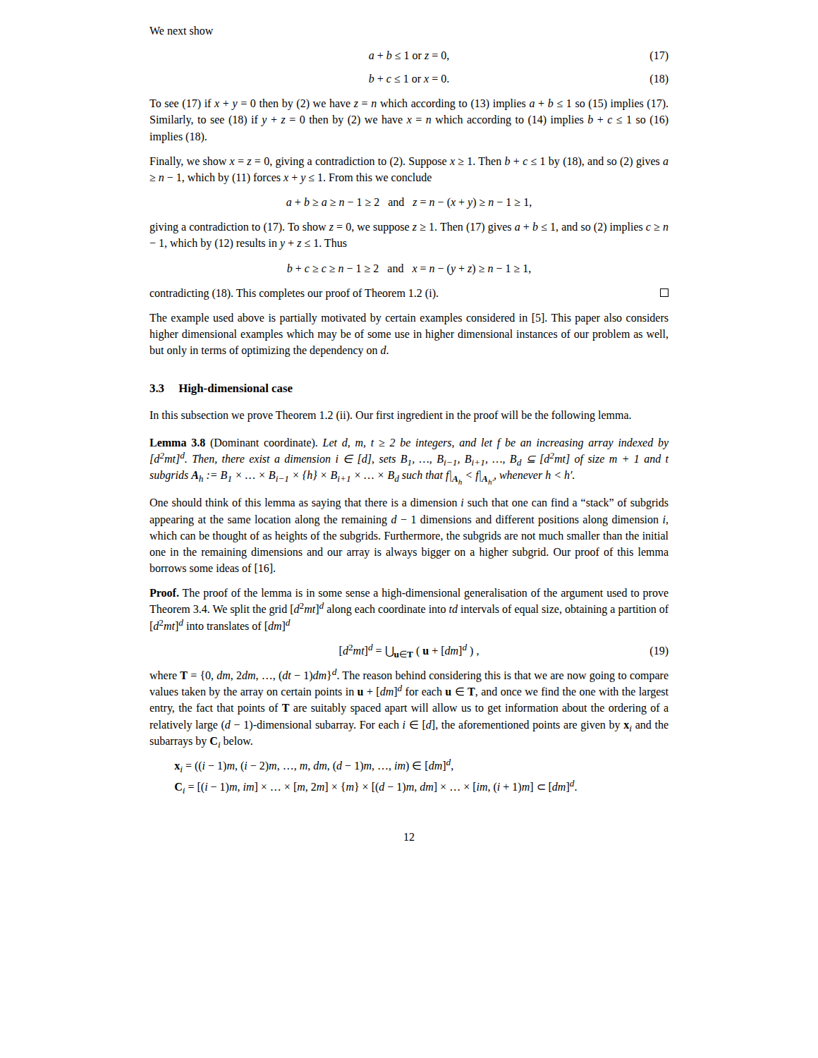We next show
a + b ≤ 1 or z = 0, (17)
b + c ≤ 1 or x = 0. (18)
To see (17) if x + y = 0 then by (2) we have z = n which according to (13) implies a + b ≤ 1 so (15) implies (17). Similarly, to see (18) if y + z = 0 then by (2) we have x = n which according to (14) implies b + c ≤ 1 so (16) implies (18).
Finally, we show x = z = 0, giving a contradiction to (2). Suppose x ≥ 1. Then b + c ≤ 1 by (18), and so (2) gives a ≥ n − 1, which by (11) forces x + y ≤ 1. From this we conclude
a + b ≥ a ≥ n − 1 ≥ 2 and z = n − (x + y) ≥ n − 1 ≥ 1,
giving a contradiction to (17). To show z = 0, we suppose z ≥ 1. Then (17) gives a + b ≤ 1, and so (2) implies c ≥ n − 1, which by (12) results in y + z ≤ 1. Thus
b + c ≥ c ≥ n − 1 ≥ 2 and x = n − (y + z) ≥ n − 1 ≥ 1,
contradicting (18). This completes our proof of Theorem 1.2 (i).
The example used above is partially motivated by certain examples considered in [5]. This paper also considers higher dimensional examples which may be of some use in higher dimensional instances of our problem as well, but only in terms of optimizing the dependency on d.
3.3 High-dimensional case
In this subsection we prove Theorem 1.2 (ii). Our first ingredient in the proof will be the following lemma.
Lemma 3.8 (Dominant coordinate). Let d, m, t ≥ 2 be integers, and let f be an increasing array indexed by [d2mt]d. Then, there exist a dimension i ∈ [d], sets B1, …, Bi−1, Bi+1, …, Bd ⊆ [d2mt] of size m + 1 and t subgrids Ah := B1 × … × Bi−1 × {h} × Bi+1 × … × Bd such that f|Ah < f|Ah′, whenever h < h′.
One should think of this lemma as saying that there is a dimension i such that one can find a “stack” of subgrids appearing at the same location along the remaining d − 1 dimensions and different positions along dimension i, which can be thought of as heights of the subgrids. Furthermore, the subgrids are not much smaller than the initial one in the remaining dimensions and our array is always bigger on a higher subgrid. Our proof of this lemma borrows some ideas of [16].
Proof. The proof of the lemma is in some sense a high-dimensional generalisation of the argument used to prove Theorem 3.4. We split the grid [d2mt]d along each coordinate into td intervals of equal size, obtaining a partition of [d2mt]d into translates of [dm]d
[d2mt]d = ⋃u∈T ( u + [dm]d ) , (19)
where T = {0, dm, 2dm, …, (dt − 1)dm}d. The reason behind considering this is that we are now going to compare values taken by the array on certain points in u + [dm]d for each u ∈ T, and once we find the one with the largest entry, the fact that points of T are suitably spaced apart will allow us to get information about the ordering of a relatively large (d − 1)-dimensional subarray. For each i ∈ [d], the aforementioned points are given by xi and the subarrays by Ci below.
xi = ((i − 1)m, (i − 2)m, …, m, dm, (d − 1)m, …, im) ∈ [dm]d,
Ci = [(i − 1)m, im] × … × [m, 2m] × {m} × [(d − 1)m, dm] × … × [im, (i + 1)m] ⊂ [dm]d.
12